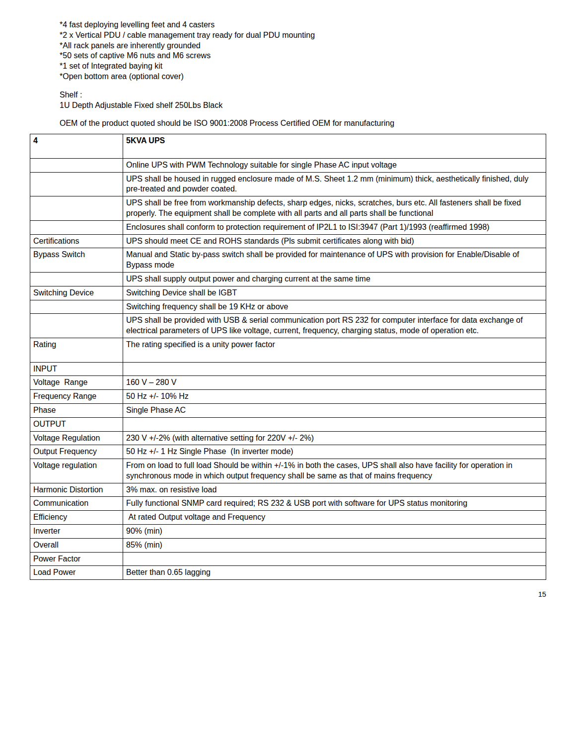*4 fast deploying levelling feet and 4 casters
*2 x Vertical PDU / cable management tray ready for dual PDU mounting
*All rack panels are inherently grounded
*50 sets of captive M6 nuts and M6 screws
*1 set of Integrated baying kit
*Open bottom area (optional cover)
Shelf :
1U Depth Adjustable Fixed shelf 250Lbs Black
OEM of the product quoted should be ISO 9001:2008 Process Certified OEM for manufacturing
| 4 | 5KVA UPS |
| | Online UPS with PWM Technology suitable for single Phase AC input voltage |
| | UPS shall be housed in rugged enclosure made of M.S. Sheet 1.2 mm (minimum) thick, aesthetically finished, duly pre-treated and powder coated. |
| | UPS shall be free from workmanship defects, sharp edges, nicks, scratches, burs etc. All fasteners shall be fixed properly. The equipment shall be complete with all parts and all parts shall be functional |
| | Enclosures shall conform to protection requirement of IP2L1 to ISI:3947 (Part 1)/1993 (reaffirmed 1998) |
| Certifications | UPS should meet CE and ROHS standards (Pls submit certificates along with bid) |
| Bypass Switch | Manual and Static by-pass switch shall be provided for maintenance of UPS with provision for Enable/Disable of Bypass mode |
| | UPS shall supply output power and charging current at the same time |
| Switching Device | Switching Device shall be IGBT |
| | Switching frequency shall be 19 KHz or above |
| | UPS shall be provided with USB & serial communication port RS 232 for computer interface for data exchange of electrical parameters of UPS like voltage, current, frequency, charging status, mode of operation etc. |
| Rating | The rating specified is a unity power factor |
| INPUT | |
| Voltage Range | 160 V – 280 V |
| Frequency Range | 50 Hz +/- 10% Hz |
| Phase | Single Phase AC |
| OUTPUT | |
| Voltage Regulation | 230 V +/-2% (with alternative setting for 220V +/- 2%) |
| Output Frequency | 50 Hz +/- 1 Hz Single Phase (In inverter mode) |
| Voltage regulation | From on load to full load Should be within +/-1% in both the cases, UPS shall also have facility for operation in synchronous mode in which output frequency shall be same as that of mains frequency |
| Harmonic Distortion | 3% max. on resistive load |
| Communication | Fully functional SNMP card required; RS 232 & USB port with software for UPS status monitoring |
| Efficiency | At rated Output voltage and Frequency |
| Inverter | 90% (min) |
| Overall | 85% (min) |
| Power Factor | |
| Load Power | Better than 0.65 lagging |
15